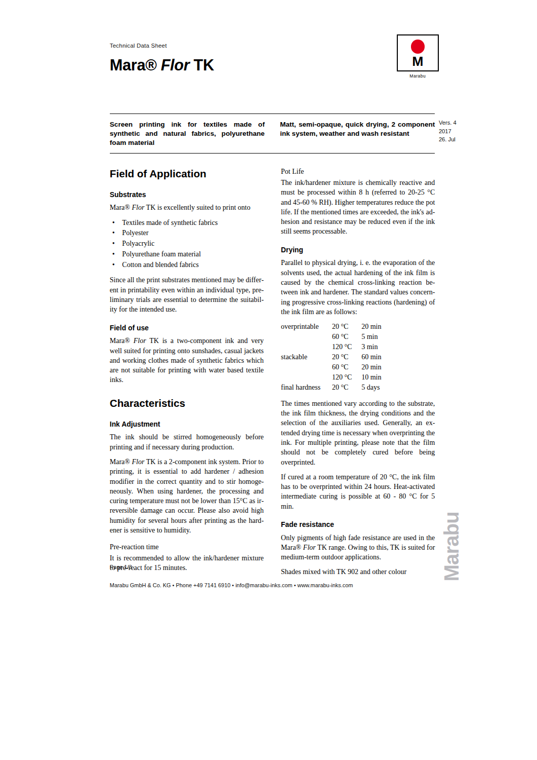M
Marabu
Technical Data Sheet
Mara® Flor TK
Vers. 4
2017
26. Jul
Screen printing ink for textiles made of synthetic and natural fabrics, polyurethane foam material
Matt, semi-opaque, quick drying, 2 component ink system, weather and wash resistant
Field of Application
Substrates
Mara® Flor TK is excellently suited to print onto
Textiles made of synthetic fabrics
Polyester
Polyacrylic
Polyurethane foam material
Cotton and blended fabrics
Since all the print substrates mentioned may be different in printability even within an individual type, preliminary trials are essential to determine the suitability for the intended use.
Field of use
Mara® Flor TK is a two-component ink and very well suited for printing onto sunshades, casual jackets and working clothes made of synthetic fabrics which are not suitable for printing with water based textile inks.
Characteristics
Ink Adjustment
The ink should be stirred homogeneously before printing and if necessary during production.
Mara® Flor TK is a 2-component ink system. Prior to printing, it is essential to add hardener / adhesion modifier in the correct quantity and to stir homogeneously. When using hardener, the processing and curing temperature must not be lower than 15°C as irreversible damage can occur. Please also avoid high humidity for several hours after printing as the hardener is sensitive to humidity.
Pre-reaction time
It is recommended to allow the ink/hardener mixture to pre-react for 15 minutes.
Pot Life
The ink/hardener mixture is chemically reactive and must be processed within 8 h (referred to 20-25 °C and 45-60 % RH). Higher temperatures reduce the pot life. If the mentioned times are exceeded, the ink's adhesion and resistance may be reduced even if the ink still seems processable.
Drying
Parallel to physical drying, i. e. the evaporation of the solvents used, the actual hardening of the ink film is caused by the chemical cross-linking reaction between ink and hardener. The standard values concerning progressive cross-linking reactions (hardening) of the ink film are as follows:
| overprintable | 20 °C | 20 min |
| | 60 °C | 5 min |
| | 120 °C | 3 min |
| stackable | 20 °C | 60 min |
| | 60 °C | 20 min |
| | 120 °C | 10 min |
| final hardness | 20 °C | 5 days |
The times mentioned vary according to the substrate, the ink film thickness, the drying conditions and the selection of the auxiliaries used. Generally, an extended drying time is necessary when overprinting the ink. For multiple printing, please note that the film should not be completely cured before being overprinted.
If cured at a room temperature of 20 °C, the ink film has to be overprinted within 24 hours. Heat-activated intermediate curing is possible at 60 - 80 °C for 5 min.
Fade resistance
Only pigments of high fade resistance are used in the Mara® Flor TK range. Owing to this, TK is suited for medium-term outdoor applications.
Shades mixed with TK 902 and other colour
Marabu
Page 1/3
Marabu GmbH & Co. KG • Phone +49 7141 6910 • info@marabu-inks.com • www.marabu-inks.com